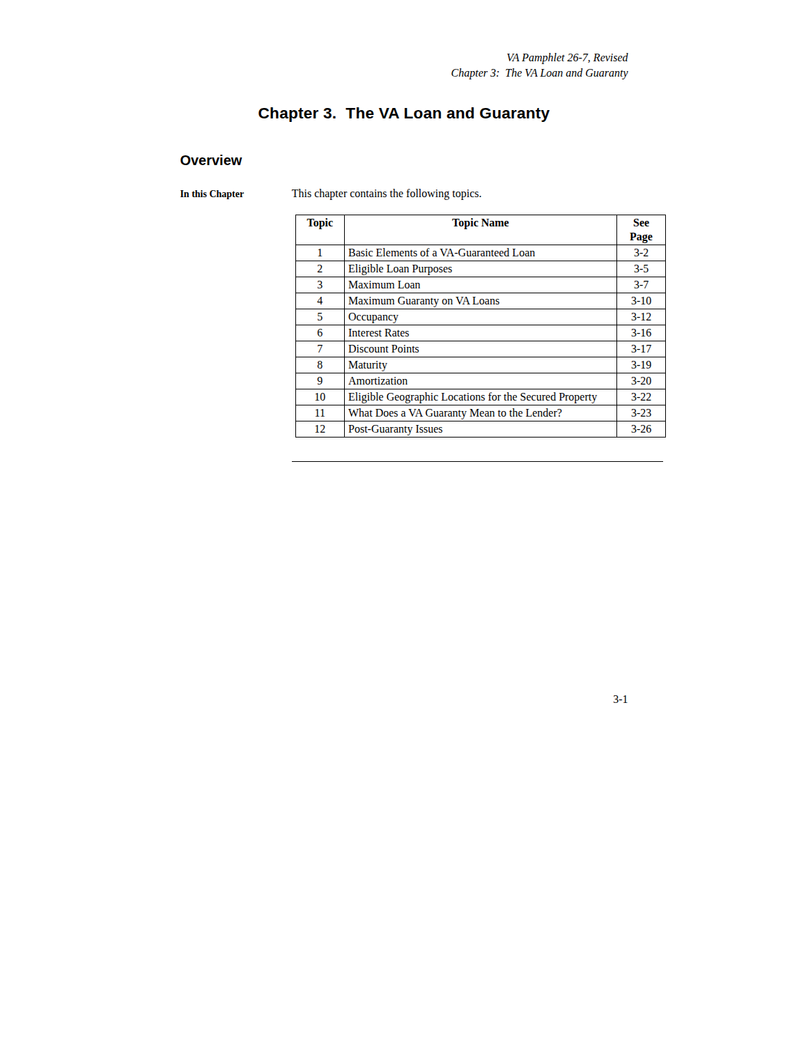VA Pamphlet 26-7, Revised
Chapter 3: The VA Loan and Guaranty
Chapter 3. The VA Loan and Guaranty
Overview
In this Chapter
This chapter contains the following topics.
| Topic | Topic Name | See Page |
| --- | --- | --- |
| 1 | Basic Elements of a VA-Guaranteed Loan | 3-2 |
| 2 | Eligible Loan Purposes | 3-5 |
| 3 | Maximum Loan | 3-7 |
| 4 | Maximum Guaranty on VA Loans | 3-10 |
| 5 | Occupancy | 3-12 |
| 6 | Interest Rates | 3-16 |
| 7 | Discount Points | 3-17 |
| 8 | Maturity | 3-19 |
| 9 | Amortization | 3-20 |
| 10 | Eligible Geographic Locations for the Secured Property | 3-22 |
| 11 | What Does a VA Guaranty Mean to the Lender? | 3-23 |
| 12 | Post-Guaranty Issues | 3-26 |
3-1